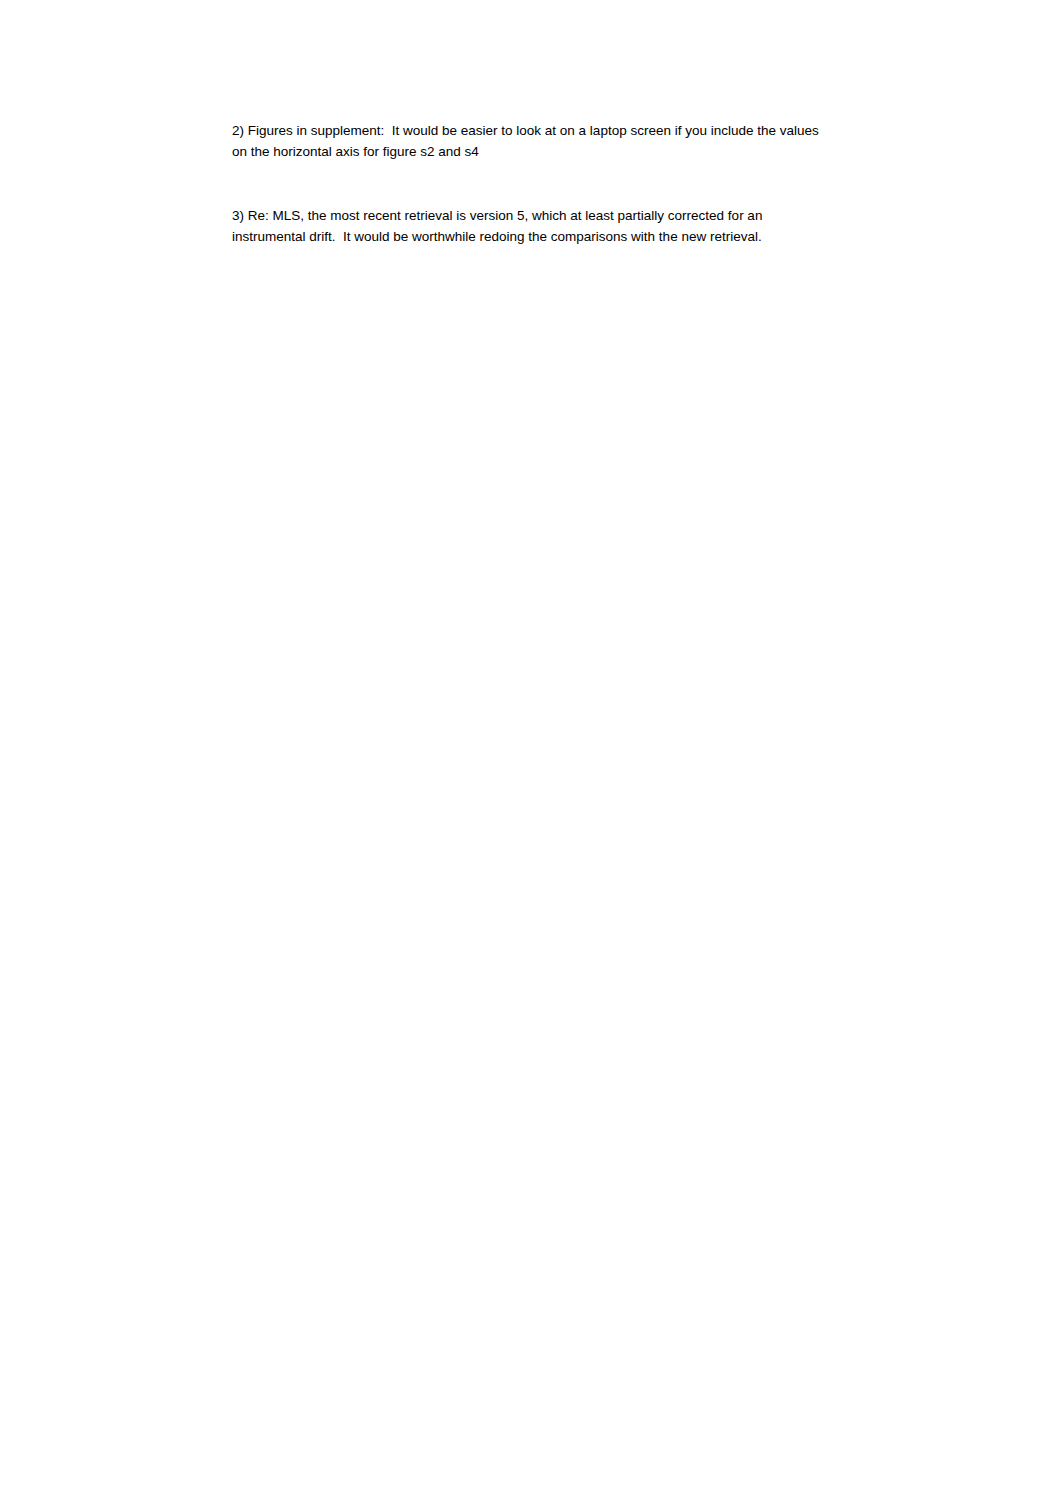2) Figures in supplement: It would be easier to look at on a laptop screen if you include the values on the horizontal axis for figure s2 and s4
3) Re: MLS, the most recent retrieval is version 5, which at least partially corrected for an instrumental drift. It would be worthwhile redoing the comparisons with the new retrieval.